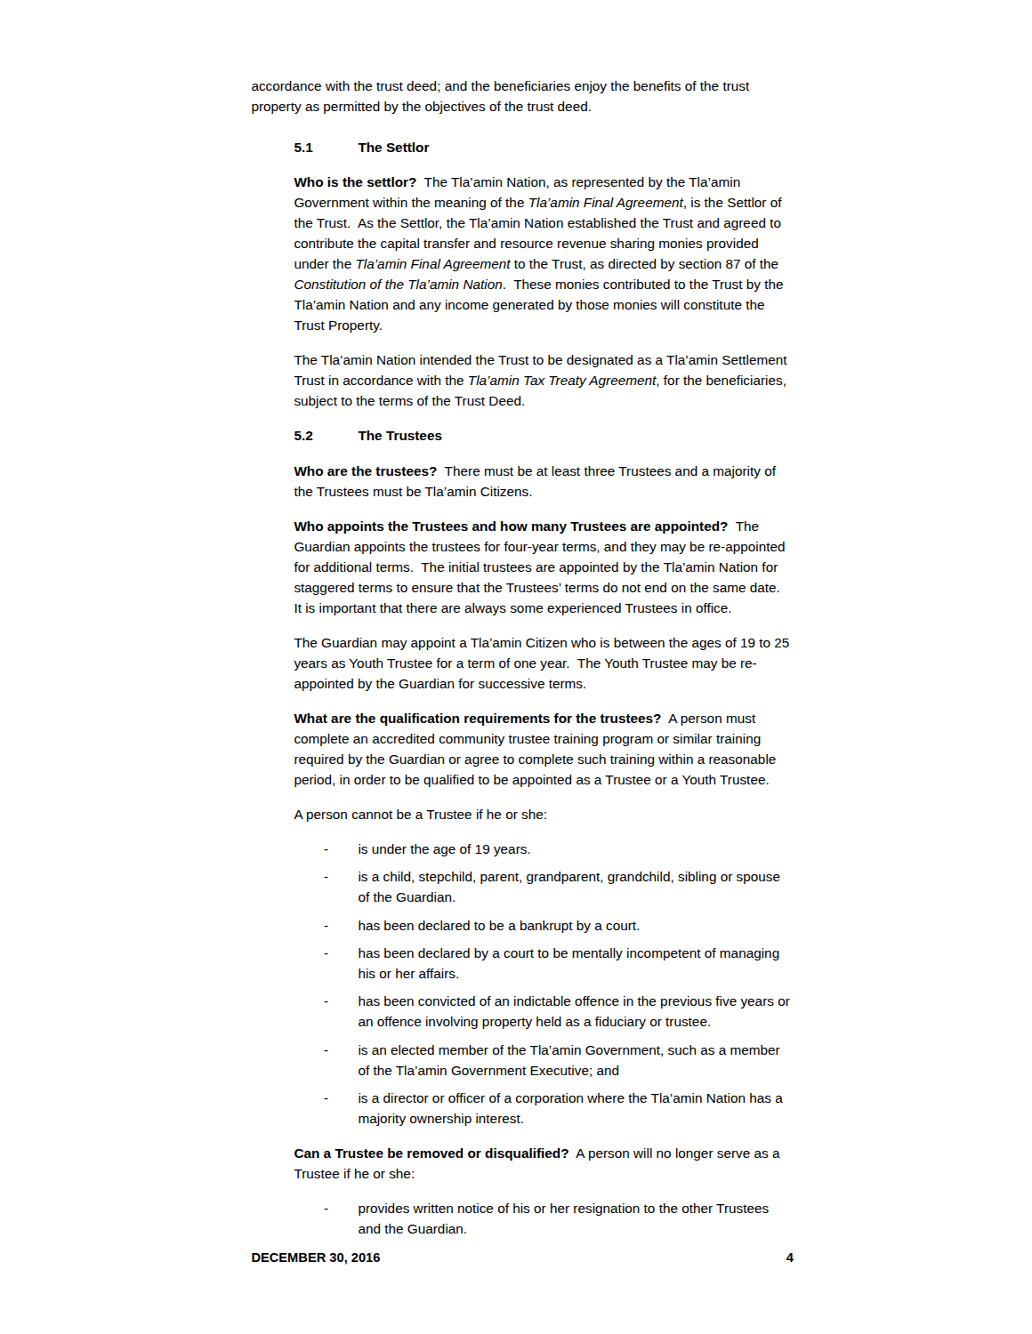accordance with the trust deed; and the beneficiaries enjoy the benefits of the trust property as permitted by the objectives of the trust deed.
5.1 The Settlor
Who is the settlor? The Tla’amin Nation, as represented by the Tla’amin Government within the meaning of the Tla’amin Final Agreement, is the Settlor of the Trust. As the Settlor, the Tla’amin Nation established the Trust and agreed to contribute the capital transfer and resource revenue sharing monies provided under the Tla’amin Final Agreement to the Trust, as directed by section 87 of the Constitution of the Tla’amin Nation. These monies contributed to the Trust by the Tla’amin Nation and any income generated by those monies will constitute the Trust Property.
The Tla’amin Nation intended the Trust to be designated as a Tla’amin Settlement Trust in accordance with the Tla’amin Tax Treaty Agreement, for the beneficiaries, subject to the terms of the Trust Deed.
5.2 The Trustees
Who are the trustees? There must be at least three Trustees and a majority of the Trustees must be Tla’amin Citizens.
Who appoints the Trustees and how many Trustees are appointed? The Guardian appoints the trustees for four-year terms, and they may be re-appointed for additional terms. The initial trustees are appointed by the Tla’amin Nation for staggered terms to ensure that the Trustees’ terms do not end on the same date. It is important that there are always some experienced Trustees in office.
The Guardian may appoint a Tla’amin Citizen who is between the ages of 19 to 25 years as Youth Trustee for a term of one year. The Youth Trustee may be re-appointed by the Guardian for successive terms.
What are the qualification requirements for the trustees? A person must complete an accredited community trustee training program or similar training required by the Guardian or agree to complete such training within a reasonable period, in order to be qualified to be appointed as a Trustee or a Youth Trustee.
A person cannot be a Trustee if he or she:
is under the age of 19 years.
is a child, stepchild, parent, grandparent, grandchild, sibling or spouse of the Guardian.
has been declared to be a bankrupt by a court.
has been declared by a court to be mentally incompetent of managing his or her affairs.
has been convicted of an indictable offence in the previous five years or an offence involving property held as a fiduciary or trustee.
is an elected member of the Tla’amin Government, such as a member of the Tla’amin Government Executive; and
is a director or officer of a corporation where the Tla’amin Nation has a majority ownership interest.
Can a Trustee be removed or disqualified? A person will no longer serve as a Trustee if he or she:
provides written notice of his or her resignation to the other Trustees and the Guardian.
DECEMBER 30, 20164